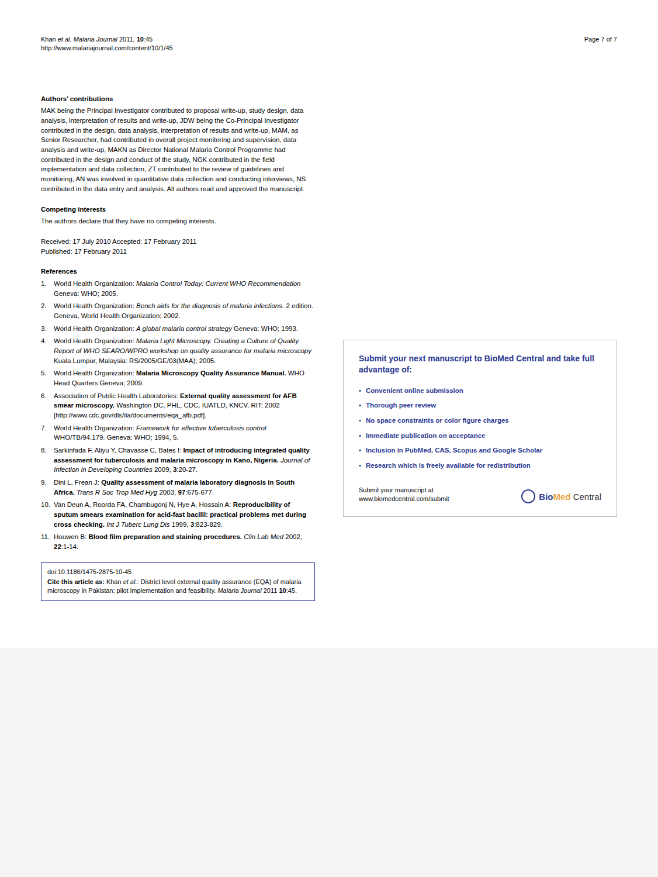Khan et al. Malaria Journal 2011, 10:45
http://www.malariajournal.com/content/10/1/45
Page 7 of 7
Authors’ contributions
MAK being the Principal Investigator contributed to proposal write-up, study design, data analysis, interpretation of results and write-up, JDW being the Co-Principal Investigator contributed in the design, data analysis, interpretation of results and write-up, MAM, as Senior Researcher, had contributed in overall project monitoring and supervision, data analysis and write-up, MAKN as Director National Malaria Control Programme had contributed in the design and conduct of the study, NGK contributed in the field implementation and data collection, ZT contributed to the review of guidelines and monitoring, AN was involved in quantitative data collection and conducting interviews, NS contributed in the data entry and analysis. All authors read and approved the manuscript.
Competing interests
The authors declare that they have no competing interests.
Received: 17 July 2010 Accepted: 17 February 2011
Published: 17 February 2011
References
World Health Organization: Malaria Control Today: Current WHO Recommendation Geneva: WHO; 2005.
World Health Organization: Bench aids for the diagnosis of malaria infections. 2 edition. Geneva, World Health Organization; 2002.
World Health Organization: A global malaria control strategy Geneva: WHO; 1993.
World Health Organization: Malaria Light Microscopy. Creating a Culture of Quality. Report of WHO SEARO/WPRO workshop on quality assurance for malaria microscopy Kuala Lumpur, Malaysia: RS/2005/GE/03(MAA); 2005.
World Health Organization: Malaria Microscopy Quality Assurance Manual. WHO Head Quarters Geneva; 2009.
Association of Public Health Laboratories: External quality assessment for AFB smear microscopy. Washington DC, PHL, CDC, IUATLD, KNCV, RIT; 2002 [http://www.cdc.gov/dls/ila/documents/eqa_afb.pdf].
World Health Organization: Framework for effective tuberculosis control WHO/TB/94.179. Geneva: WHO; 1994, 5.
Sarkinfada F, Aliyu Y, Chavasse C, Bates I: Impact of introducing integrated quality assessment for tuberculosis and malaria microscopy in Kano, Nigeria. Journal of Infection in Developing Countries 2009, 3:20-27.
Dini L, Frean J: Quality assessment of malaria laboratory diagnosis in South Africa. Trans R Soc Trop Med Hyg 2003, 97:675-677.
Van Deun A, Roorda FA, Chambugonj N, Hye A, Hossain A: Reproducibility of sputum smears examination for acid-fast bacilli: practical problems met during cross checking. Int J Tuberc Lung Dis 1999, 3:823-829.
Houwen B: Blood film preparation and staining procedures. Clin Lab Med 2002, 22:1-14.
doi:10.1186/1475-2875-10-45
Cite this article as: Khan et al.: District level external quality assurance (EQA) of malaria microscopy in Pakistan: pilot implementation and feasibility. Malaria Journal 2011 10:45.
Submit your next manuscript to BioMed Central and take full advantage of:
Convenient online submission
Thorough peer review
No space constraints or color figure charges
Immediate publication on acceptance
Inclusion in PubMed, CAS, Scopus and Google Scholar
Research which is freely available for redistribution
Submit your manuscript at
www.biomedcentral.com/submit
Bio Med Central